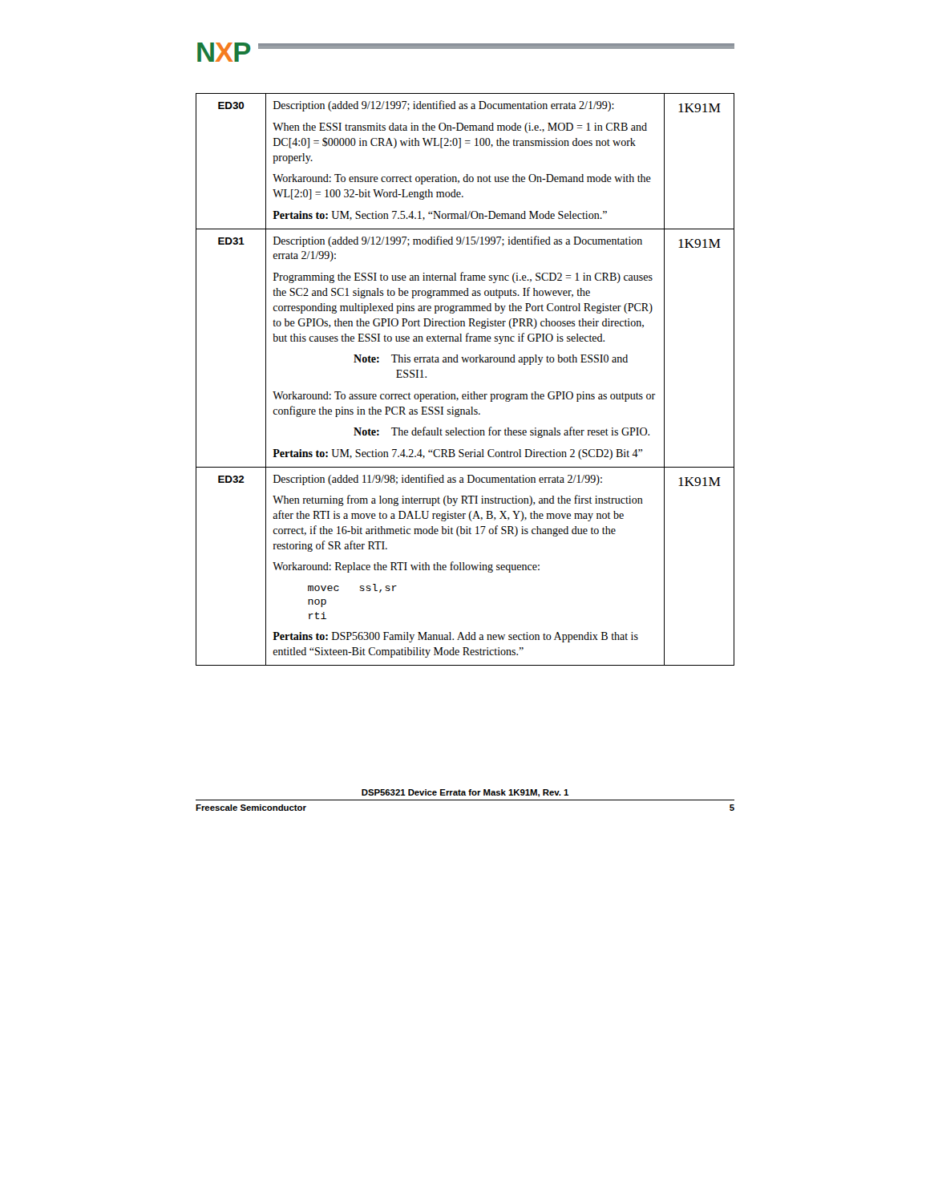NXP
| ED30 | Description (added 9/12/1997; identified as a Documentation errata 2/1/99): When the ESSI transmits data in the On-Demand mode (i.e., MOD = 1 in CRB and DC[4:0] = $00000 in CRA) with WL[2:0] = 100, the transmission does not work properly. Workaround: To ensure correct operation, do not use the On-Demand mode with the WL[2:0] = 100 32-bit Word-Length mode. Pertains to: UM, Section 7.5.4.1, “Normal/On-Demand Mode Selection.” | 1K91M |
| ED31 | Description (added 9/12/1997; modified 9/15/1997; identified as a Documentation errata 2/1/99): Programming the ESSI to use an internal frame sync (i.e., SCD2 = 1 in CRB) causes the SC2 and SC1 signals to be programmed as outputs. If however, the corresponding multiplexed pins are programmed by the Port Control Register (PCR) to be GPIOs, then the GPIO Port Direction Register (PRR) chooses their direction, but this causes the ESSI to use an external frame sync if GPIO is selected. Note: This errata and workaround apply to both ESSI0 and ESSI1. Workaround: To assure correct operation, either program the GPIO pins as outputs or configure the pins in the PCR as ESSI signals. Note: The default selection for these signals after reset is GPIO. Pertains to: UM, Section 7.4.2.4, “CRB Serial Control Direction 2 (SCD2) Bit 4” | 1K91M |
| ED32 | Description (added 11/9/98; identified as a Documentation errata 2/1/99): When returning from a long interrupt (by RTI instruction), and the first instruction after the RTI is a move to a DALU register (A, B, X, Y), the move may not be correct, if the 16-bit arithmetic mode bit (bit 17 of SR) is changed due to the restoring of SR after RTI. Workaround: Replace the RTI with the following sequence: movec ssl,sr nop rti Pertains to: DSP56300 Family Manual. Add a new section to Appendix B that is entitled “Sixteen-Bit Compatibility Mode Restrictions.” | 1K91M |
DSP56321 Device Errata for Mask 1K91M, Rev. 1
Freescale Semiconductor 5